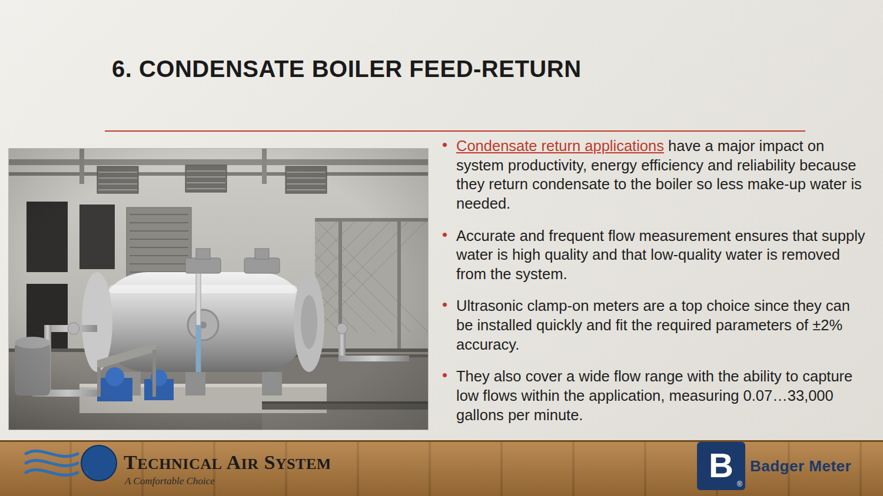6. Condensate Boiler Feed-Return
Condensate return applications have a major impact on system productivity, energy efficiency and reliability because they return condensate to the boiler so less make-up water is needed.
Accurate and frequent flow measurement ensures that supply water is high quality and that low-quality water is removed from the system.
Ultrasonic clamp-on meters are a top choice since they can be installed quickly and fit the required parameters of ±2% accuracy.
They also cover a wide flow range with the ability to capture low flows within the application, measuring 0.07…33,000 gallons per minute.
TECHNICAL AIR SYSTEMS, INC. A Comfortable Choice
B ® Badger Meter